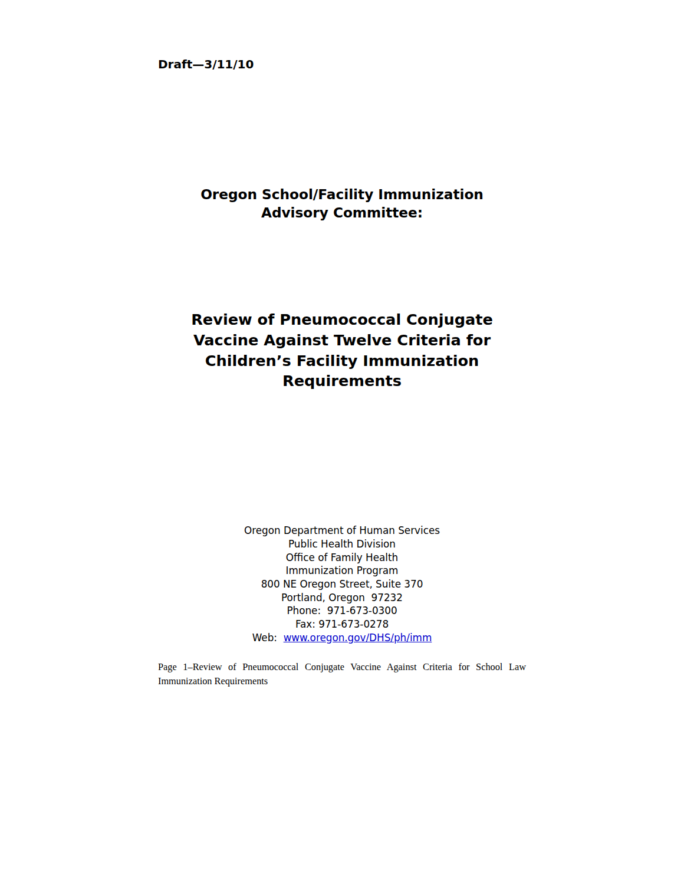Draft—3/11/10
Oregon School/Facility Immunization Advisory Committee:
Review of Pneumococcal Conjugate Vaccine Against Twelve Criteria for
Children’s Facility Immunization Requirements
Oregon Department of Human Services
Public Health Division
Office of Family Health
Immunization Program
800 NE Oregon Street, Suite 370
Portland, Oregon 97232
Phone: 971-673-0300
Fax: 971-673-0278
Web: www.oregon.gov/DHS/ph/imm
Page 1–Review of Pneumococcal Conjugate Vaccine Against Criteria for School Law Immunization Requirements